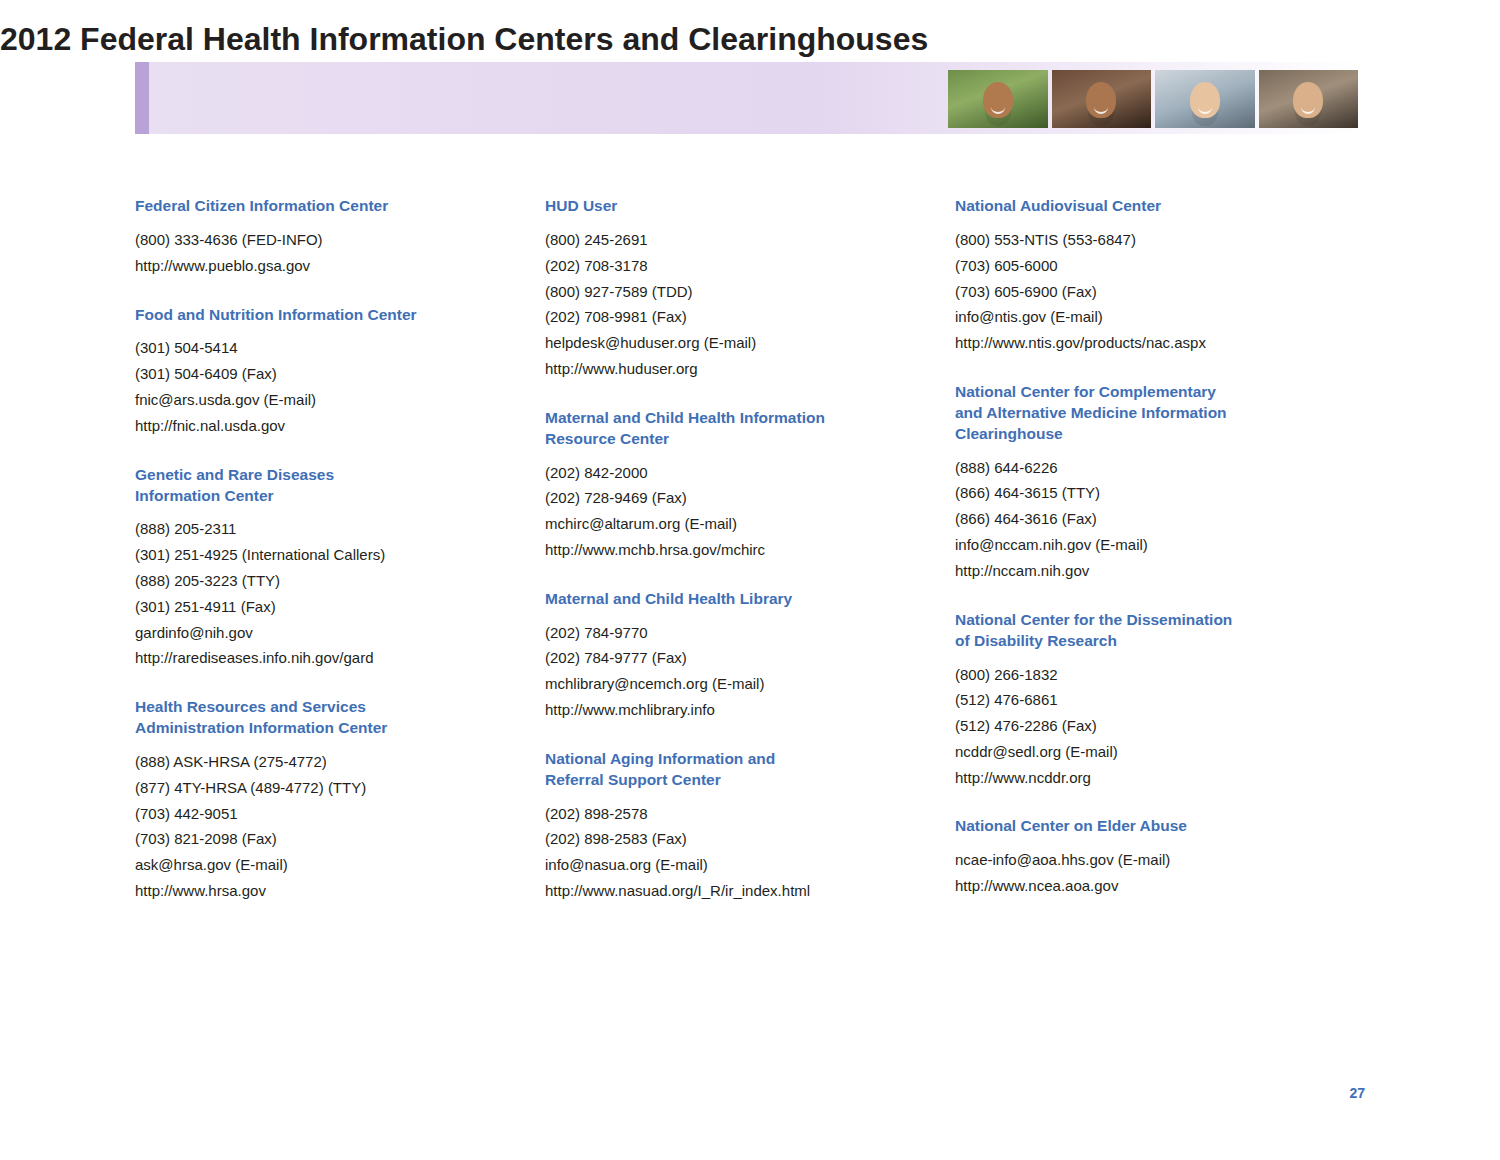2012 Federal Health Information Centers and Clearinghouses
Federal Citizen Information Center
(800) 333-4636 (FED-INFO)
http://www.pueblo.gsa.gov
Food and Nutrition Information Center
(301) 504-5414
(301) 504-6409 (Fax)
fnic@ars.usda.gov (E-mail)
http://fnic.nal.usda.gov
Genetic and Rare Diseases
Information Center
(888) 205-2311
(301) 251-4925 (International Callers)
(888) 205-3223 (TTY)
(301) 251-4911 (Fax)
gardinfo@nih.gov
http://rarediseases.info.nih.gov/gard
Health Resources and Services
Administration Information Center
(888) ASK-HRSA (275-4772)
(877) 4TY-HRSA (489-4772) (TTY)
(703) 442-9051
(703) 821-2098 (Fax)
ask@hrsa.gov (E-mail)
http://www.hrsa.gov
HUD User
(800) 245-2691
(202) 708-3178
(800) 927-7589 (TDD)
(202) 708-9981 (Fax)
helpdesk@huduser.org (E-mail)
http://www.huduser.org
Maternal and Child Health Information
Resource Center
(202) 842-2000
(202) 728-9469 (Fax)
mchirc@altarum.org (E-mail)
http://www.mchb.hrsa.gov/mchirc
Maternal and Child Health Library
(202) 784-9770
(202) 784-9777 (Fax)
mchlibrary@ncemch.org (E-mail)
http://www.mchlibrary.info
National Aging Information and
Referral Support Center
(202) 898-2578
(202) 898-2583 (Fax)
info@nasua.org (E-mail)
http://www.nasuad.org/I_R/ir_index.html
National Audiovisual Center
(800) 553-NTIS (553-6847)
(703) 605-6000
(703) 605-6900 (Fax)
info@ntis.gov (E-mail)
http://www.ntis.gov/products/nac.aspx
National Center for Complementary
and Alternative Medicine Information
Clearinghouse
(888) 644-6226
(866) 464-3615 (TTY)
(866) 464-3616 (Fax)
info@nccam.nih.gov (E-mail)
http://nccam.nih.gov
National Center for the Dissemination
of Disability Research
(800) 266-1832
(512) 476-6861
(512) 476-2286 (Fax)
ncddr@sedl.org (E-mail)
http://www.ncddr.org
National Center on Elder Abuse
ncae-info@aoa.hhs.gov (E-mail)
http://www.ncea.aoa.gov
27